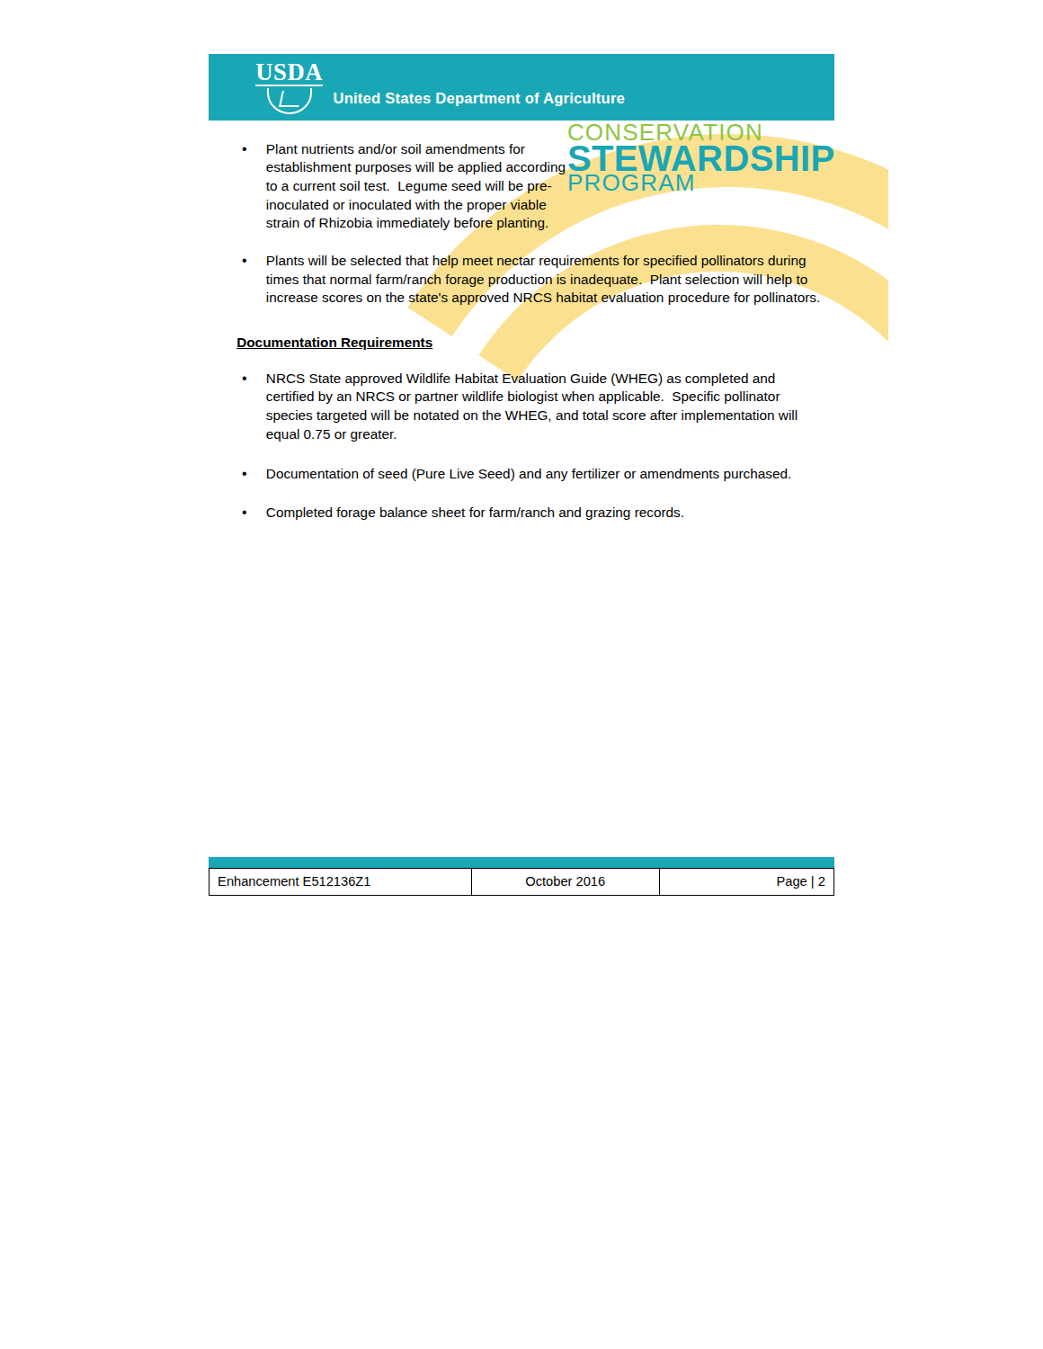USDA
United States Department of Agriculture
CONSERVATION
STEWARDSHIP
PROGRAM
Plant nutrients and/or soil amendments for establishment purposes will be applied according to a current soil test. Legume seed will be pre-inoculated or inoculated with the proper viable strain of Rhizobia immediately before planting.
Plants will be selected that help meet nectar requirements for specified pollinators during times that normal farm/ranch forage production is inadequate. Plant selection will help to increase scores on the state's approved NRCS habitat evaluation procedure for pollinators.
Documentation Requirements
NRCS State approved Wildlife Habitat Evaluation Guide (WHEG) as completed and certified by an NRCS or partner wildlife biologist when applicable. Specific pollinator species targeted will be notated on the WHEG, and total score after implementation will equal 0.75 or greater.
Documentation of seed (Pure Live Seed) and any fertilizer or amendments purchased.
Completed forage balance sheet for farm/ranch and grazing records.
| Enhancement E512136Z1 | October 2016 | Page / 2 |